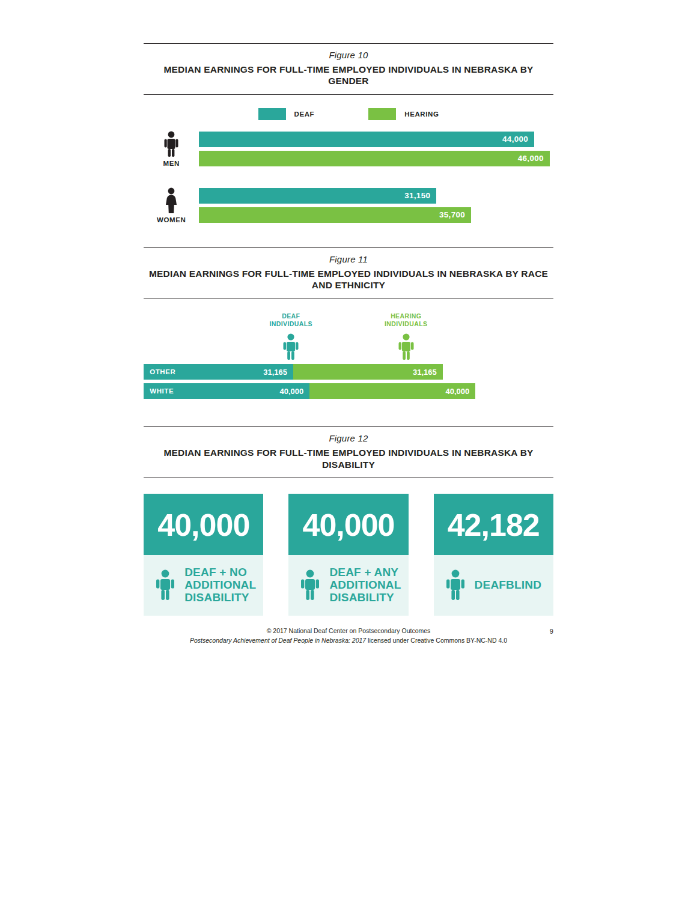Figure 10
Median Earnings for Full-Time Employed Individuals in Nebraska by Gender
DEAF
HEARING
MEN
44,000
46,000
WOMEN
31,150
35,700
Figure 11
Median Earnings for Full-Time Employed Individuals in Nebraska by Race and Ethnicity
DEAF
INDIVIDUALS
HEARING
INDIVIDUALS
OTHER 31,165
31,165
WHITE 40,000
40,000
Figure 12
Median Earnings for Full-Time Employed Individuals in Nebraska by Disability
40,000
DEAF + NO
ADDITIONAL
DISABILITY
40,000
DEAF + ANY
ADDITIONAL
DISABILITY
42,182
DEAFBLIND
9 © 2017 National Deaf Center on Postsecondary Outcomes
Postsecondary Achievement of Deaf People in Nebraska: 2017 licensed under Creative Commons BY-NC-ND 4.0